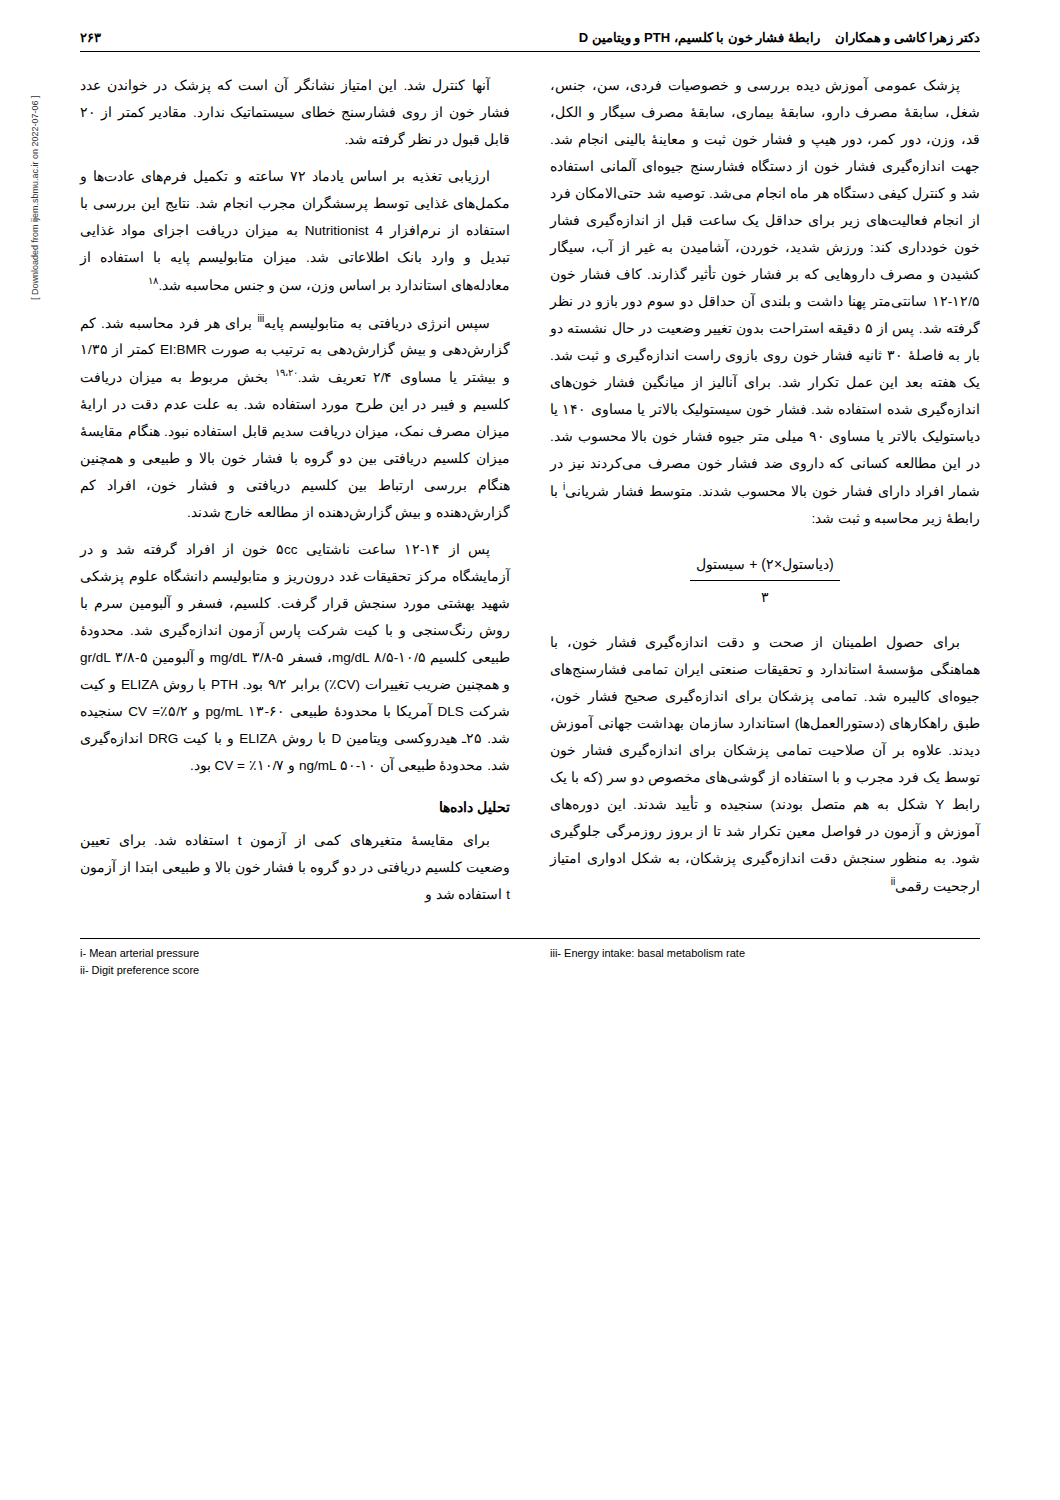[ Downloaded from ijem.sbmu.ac.ir on 2022-07-06 ]
دکتر زهرا کاشی و همکاران رابطهٔ فشار خون با کلسیم، PTH و ویتامین D
۲۶۳
پزشک عمومی آموزش دیده بررسی و خصوصیات فردی، سن، جنس، شغل، سابقهٔ مصرف دارو، سابقهٔ بیماری، سابقهٔ مصرف سیگار و الکل، قد، وزن، دور کمر، دور هیپ و فشار خون ثبت و معاینهٔ بالینی انجام شد. جهت اندازه‌گیری فشار خون از دستگاه فشارسنج جیوه‌ای آلمانی استفاده شد و کنترل کیفی دستگاه هر ماه انجام می‌شد. توصیه شد حتی‌الامکان فرد از انجام فعالیت‌های زیر برای حداقل یک ساعت قبل از اندازه‌گیری فشار خون خودداری کند: ورزش شدید، خوردن، آشامیدن به غیر از آب، سیگار کشیدن و مصرف داروهایی که بر فشار خون تأثیر گذارند. کاف فشار خون ۱۲/۵-۱۲ سانتی‌متر پهنا داشت و بلندی آن حداقل دو سوم دور بازو در نظر گرفته شد. پس از ۵ دقیقه استراحت بدون تغییر وضعیت در حال نشسته دو بار به فاصلهٔ ۳۰ ثانیه فشار خون روی بازوی راست اندازه‌گیری و ثبت شد. یک هفته بعد این عمل تکرار شد. برای آنالیز از میانگین فشار خون‌های اندازه‌گیری شده استفاده شد. فشار خون سیستولیک بالاتر یا مساوی ۱۴۰ یا دیاستولیک بالاتر یا مساوی ۹۰ میلی متر جیوه فشار خون بالا محسوب شد. در این مطالعه کسانی که داروی ضد فشار خون مصرف می‌کردند نیز در شمار افراد دارای فشار خون بالا محسوب شدند. متوسط فشار شریانیi با رابطهٔ زیر محاسبه و ثبت شد:
(دیاستول×۲) + سیستول ۳
برای حصول اطمینان از صحت و دقت اندازه‌گیری فشار خون، با هماهنگی مؤسسهٔ استاندارد و تحقیقات صنعتی ایران تمامی فشارسنج‌های جیوه‌ای کالیبره شد. تمامی پزشکان برای اندازه‌گیری صحیح فشار خون، طبق راهکارهای (دستورالعمل‌ها) استاندارد سازمان بهداشت جهانی آموزش دیدند. علاوه بر آن صلاحیت تمامی پزشکان برای اندازه‌گیری فشار خون توسط یک فرد مجرب و با استفاده از گوشی‌های مخصوص دو سر (که با یک رابط Y شکل به هم متصل بودند) سنجیده و تأیید شدند. این دوره‌های آموزش و آزمون در فواصل معین تکرار شد تا از بروز روزمرگی جلوگیری شود. به منظور سنجش دقت اندازه‌گیری پزشکان، به شکل ادواری امتیاز ارجحیت رقمیii
آنها کنترل شد. این امتیاز نشانگر آن است که پزشک در خواندن عدد فشار خون از روی فشارسنج خطای سیستماتیک ندارد. مقادیر کمتر از ۲۰ قابل قبول در نظر گرفته شد.
ارزیابی تغذیه بر اساس یادماد ۷۲ ساعته و تکمیل فرم‌های عادت‌ها و مکمل‌های غذایی توسط پرسشگران مجرب انجام شد. نتایج این بررسی با استفاده از نرم‌افزار Nutritionist 4 به میزان دریافت اجزای مواد غذایی تبدیل و وارد بانک اطلاعاتی شد. میزان متابولیسم پایه با استفاده از معادله‌های استاندارد بر اساس وزن، سن و جنس محاسبه شد.۱۸
سپس انرژی دریافتی به متابولیسم پایهiii برای هر فرد محاسبه شد. کم گزارش‌دهی و بیش گزارش‌دهی به ترتیب به صورت EI:BMR کمتر از ۱/۳۵ و بیشتر یا مساوی ۲/۴ تعریف شد.۱۹،۲۰ بخش مربوط به میزان دریافت کلسیم و فیبر در این طرح مورد استفاده شد. به علت عدم دقت در ارایهٔ میزان مصرف نمک، میزان دریافت سدیم قابل استفاده نبود. هنگام مقایسهٔ میزان کلسیم دریافتی بین دو گروه با فشار خون بالا و طبیعی و همچنین هنگام بررسی ارتباط بین کلسیم دریافتی و فشار خون، افراد کم گزارش‌دهنده و بیش گزارش‌دهنده از مطالعه خارج شدند.
پس از ۱۴-۱۲ ساعت ناشتایی ۵cc خون از افراد گرفته شد و در آزمایشگاه مرکز تحقیقات غدد درون‌ریز و متابولیسم دانشگاه علوم پزشکی شهید بهشتی مورد سنجش قرار گرفت. کلسیم، فسفر و آلبومین سرم با روش رنگ‌سنجی و با کیت شرکت پارس آزمون اندازه‌گیری شد. محدودهٔ طبیعی کلسیم ۱۰/۵-۸/۵ mg/dL، فسفر ۵-۳/۸ mg/dL و آلبومین ۵-۳/۸ gr/dL و همچنین ضریب تغییرات (CV٪) برابر ۹/۲ بود. PTH با روش ELIZA و کیت شرکت DLS آمریکا با محدودهٔ طبیعی ۶۰-۱۳ pg/mL و ۵/۲٪= CV سنجیده شد. ۲۵ـ هیدروکسی ویتامین D با روش ELIZA و با کیت DRG اندازه‌گیری شد. محدودهٔ طبیعی آن ng/mL ۵۰-۱۰ و ۱۰/۷٪ = CV بود.
تحلیل داده‌ها
برای مقایسهٔ متغیرهای کمی از آزمون t استفاده شد. برای تعیین وضعیت کلسیم دریافتی در دو گروه با فشار خون بالا و طبیعی ابتدا از آزمون t استفاده شد و
iii- Energy intake: basal metabolism rate
i- Mean arterial pressure
ii- Digit preference score